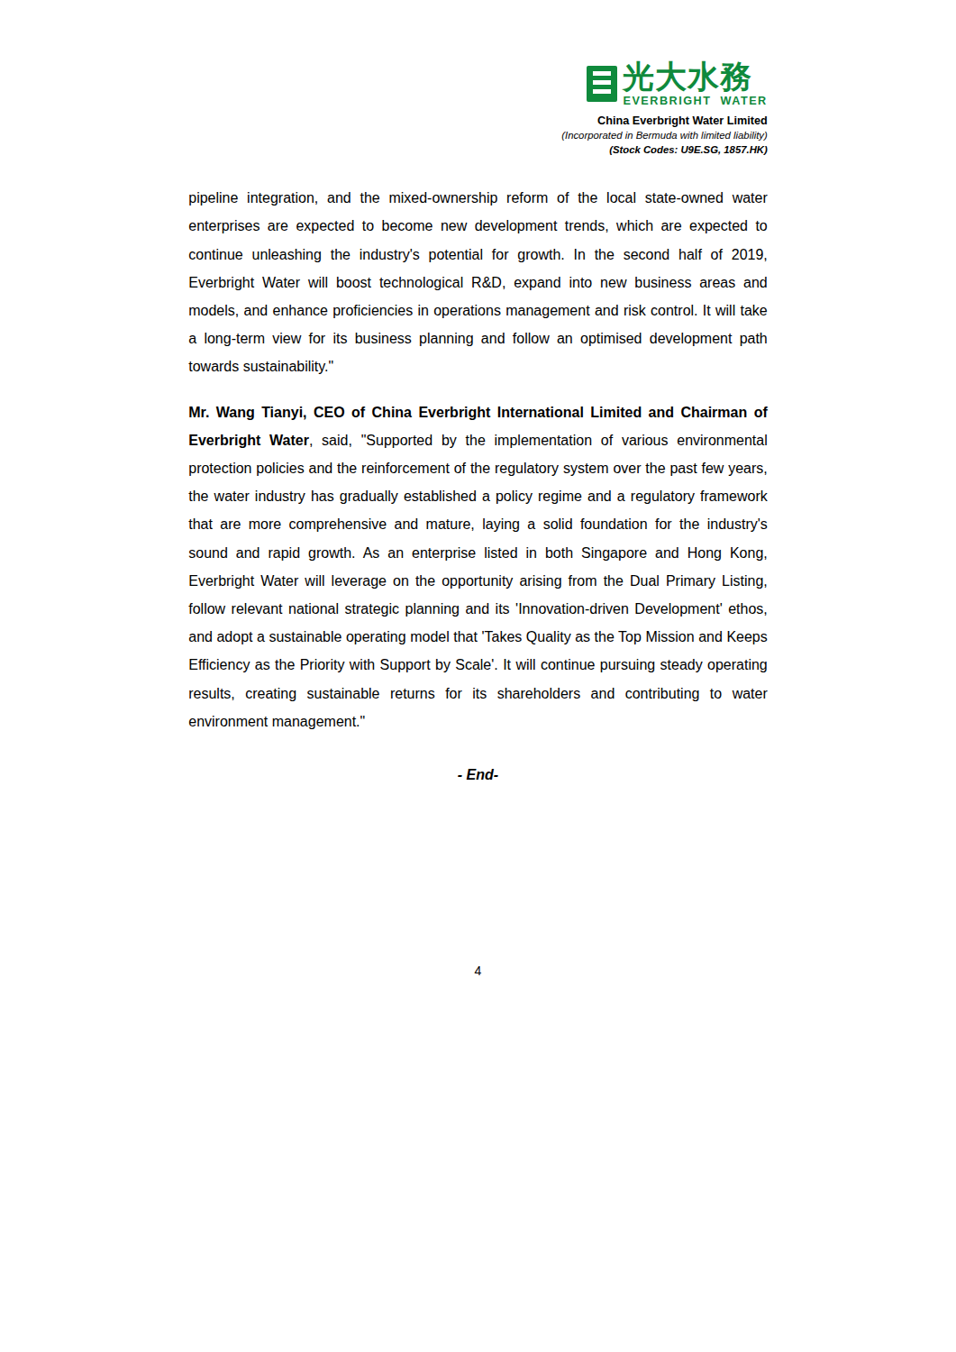光大水務
EVERBRIGHT WATER
China Everbright Water Limited
(Incorporated in Bermuda with limited liability)
(Stock Codes: U9E.SG, 1857.HK)
pipeline integration, and the mixed-ownership reform of the local state-owned water enterprises are expected to become new development trends, which are expected to continue unleashing the industry's potential for growth. In the second half of 2019, Everbright Water will boost technological R&D, expand into new business areas and models, and enhance proficiencies in operations management and risk control. It will take a long-term view for its business planning and follow an optimised development path towards sustainability."
Mr. Wang Tianyi, CEO of China Everbright International Limited and Chairman of Everbright Water, said, "Supported by the implementation of various environmental protection policies and the reinforcement of the regulatory system over the past few years, the water industry has gradually established a policy regime and a regulatory framework that are more comprehensive and mature, laying a solid foundation for the industry's sound and rapid growth. As an enterprise listed in both Singapore and Hong Kong, Everbright Water will leverage on the opportunity arising from the Dual Primary Listing, follow relevant national strategic planning and its 'Innovation-driven Development' ethos, and adopt a sustainable operating model that 'Takes Quality as the Top Mission and Keeps Efficiency as the Priority with Support by Scale'. It will continue pursuing steady operating results, creating sustainable returns for its shareholders and contributing to water environment management."
- End-
4